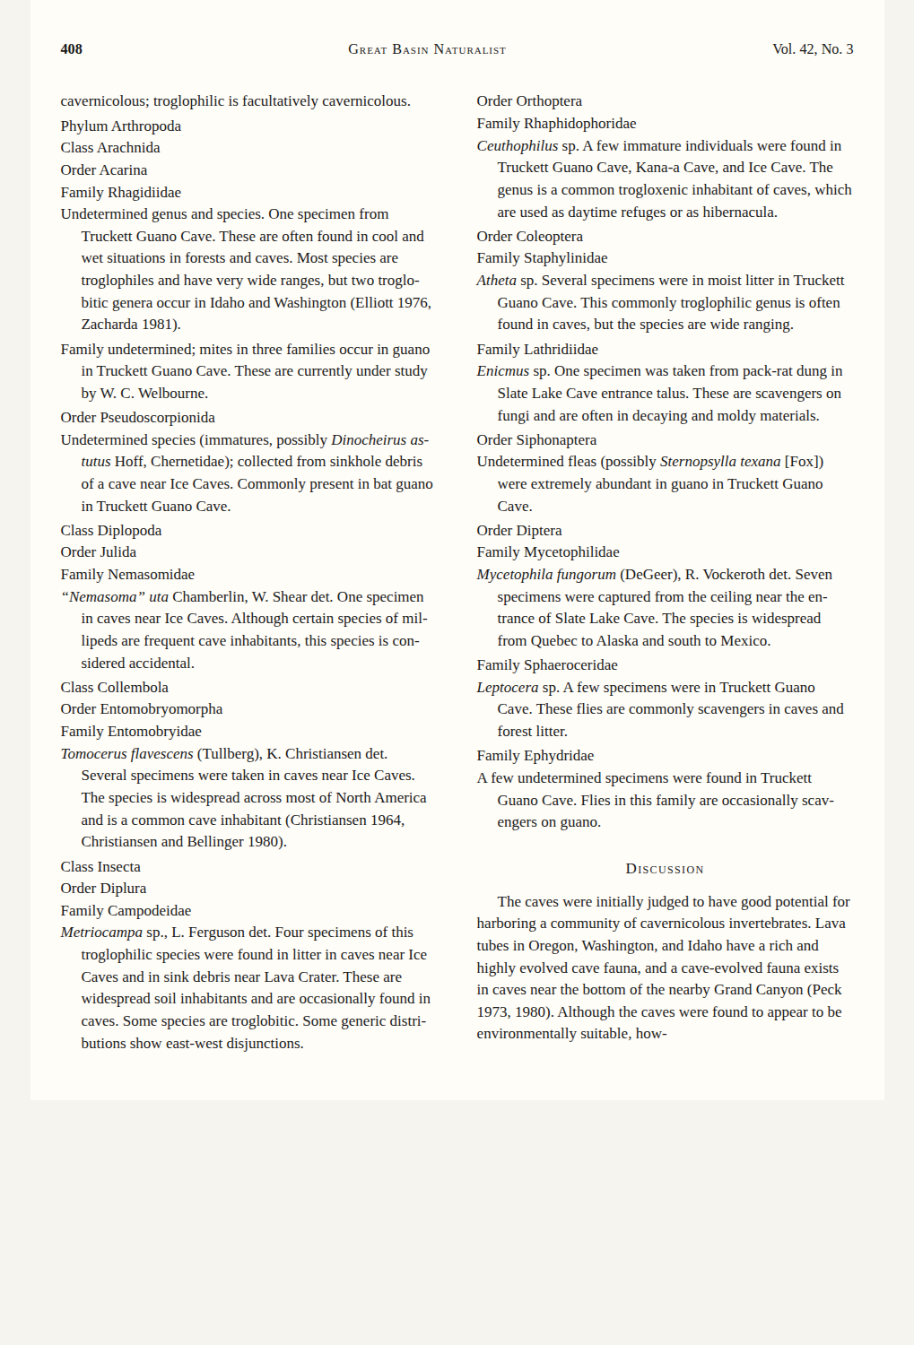408 Great Basin Naturalist Vol. 42, No. 3
cavernicolous; troglophilic is facultatively cavernicolous.
Phylum Arthropoda
Class Arachnida
Order Acarina
Family Rhagidiidae
Undetermined genus and species. One specimen from Truckett Guano Cave. These are often found in cool and wet situations in forests and caves. Most species are troglophiles and have very wide ranges, but two troglobitic genera occur in Idaho and Washington (Elliott 1976, Zacharda 1981).
Family undetermined; mites in three families occur in guano in Truckett Guano Cave. These are currently under study by W. C. Welbourne.
Order Pseudoscorpionida
Undetermined species (immatures, possibly Dinocheirus astutus Hoff, Chernetidae); collected from sinkhole debris of a cave near Ice Caves. Commonly present in bat guano in Truckett Guano Cave.
Class Diplopoda
Order Julida
Family Nemasomidae
“Nemasoma” uta Chamberlin, W. Shear det. One specimen in caves near Ice Caves. Although certain species of millipeds are frequent cave inhabitants, this species is considered accidental.
Class Collembola
Order Entomobryomorpha
Family Entomobryidae
Tomocerus flavescens (Tullberg), K. Christiansen det. Several specimens were taken in caves near Ice Caves. The species is widespread across most of North America and is a common cave inhabitant (Christiansen 1964, Christiansen and Bellinger 1980).
Class Insecta
Order Diplura
Family Campodeidae
Metriocampa sp., L. Ferguson det. Four specimens of this troglophilic species were found in litter in caves near Ice Caves and in sink debris near Lava Crater. These are widespread soil inhabitants and are occasionally found in caves. Some species are troglobitic. Some generic distributions show east-west disjunctions.
Order Orthoptera
Family Rhaphidophoridae
Ceuthophilus sp. A few immature individuals were found in Truckett Guano Cave, Kana-a Cave, and Ice Cave. The genus is a common trogloxenic inhabitant of caves, which are used as daytime refuges or as hibernacula.
Order Coleoptera
Family Staphylinidae
Atheta sp. Several specimens were in moist litter in Truckett Guano Cave. This commonly troglophilic genus is often found in caves, but the species are wide ranging.
Family Lathridiidae
Enicmus sp. One specimen was taken from pack-rat dung in Slate Lake Cave entrance talus. These are scavengers on fungi and are often in decaying and moldy materials.
Order Siphonaptera
Undetermined fleas (possibly Sternopsylla texana [Fox]) were extremely abundant in guano in Truckett Guano Cave.
Order Diptera
Family Mycetophilidae
Mycetophila fungorum (DeGeer), R. Vockeroth det. Seven specimens were captured from the ceiling near the entrance of Slate Lake Cave. The species is widespread from Quebec to Alaska and south to Mexico.
Family Sphaeroceridae
Leptocera sp. A few specimens were in Truckett Guano Cave. These flies are commonly scavengers in caves and forest litter.
Family Ephydridae
A few undetermined specimens were found in Truckett Guano Cave. Flies in this family are occasionally scavengers on guano.
Discussion
The caves were initially judged to have good potential for harboring a community of cavernicolous invertebrates. Lava tubes in Oregon, Washington, and Idaho have a rich and highly evolved cave fauna, and a cave-evolved fauna exists in caves near the bottom of the nearby Grand Canyon (Peck 1973, 1980). Although the caves were found to appear to be environmentally suitable, how-